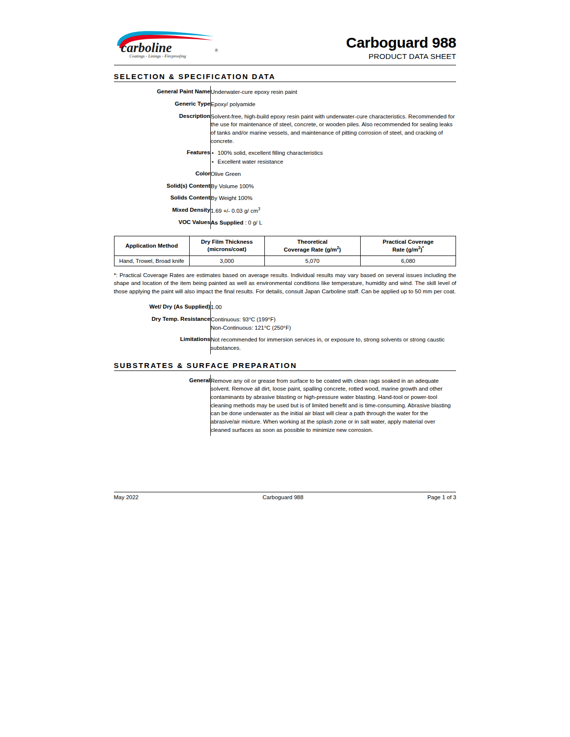carboline ® Coatings - Linings - Fireproofing
Carboguard 988
PRODUCT DATA SHEET
SELECTION & SPECIFICATION DATA
| General Paint Name | Underwater-cure epoxy resin paint |
| Generic Type | Epoxy/ polyamide |
| Description | Solvent-free, high-build epoxy resin paint with underwater-cure characteristics. Recommended for the use for maintenance of steel, concrete, or wooden piles. Also recommended for sealing leaks of tanks and/or marine vessels, and maintenance of pitting corrosion of steel, and cracking of concrete. |
| Features | 100% solid, excellent filling characteristics Excellent water resistance |
| Color | Olive Green |
| Solid(s) Content | By Volume 100% |
| Solids Content | By Weight 100% |
| Mixed Density | 1.69 +/- 0.03 g/ cm 3 |
| VOC Values | As Supplied : 0 g/ L |
| Application Method | Dry Film Thickness (microns/coat) | Theoretical Coverage Rate (g/m 2 ) | Practical Coverage Rate (g/m 2 ) * |
| --- | --- | --- | --- |
| Hand, Trowel, Broad knife | 3,000 | 5,070 | 6,080 |
*: Practical Coverage Rates are estimates based on average results. Individual results may vary based on several issues including the shape and location of the item being painted as well as environmental conditions like temperature, humidity and wind. The skill level of those applying the paint will also impact the final results. For details, consult Japan Carboline staff. Can be applied up to 50 mm per coat.
| Wet/ Dry (As Supplied) | 1.00 |
| Dry Temp. Resistance | Continuous: 93°C (199°F) Non-Continuous: 121°C (250°F) |
| Limitations | Not recommended for immersion services in, or exposure to, strong solvents or strong caustic substances. |
SUBSTRATES & SURFACE PREPARATION
| General | Remove any oil or grease from surface to be coated with clean rags soaked in an adequate solvent. Remove all dirt, loose paint, spalling concrete, rotted wood, marine growth and other contaminants by abrasive blasting or high-pressure water blasting. Hand-tool or power-tool cleaning methods may be used but is of limited benefit and is time-consuming. Abrasive blasting can be done underwater as the initial air blast will clear a path through the water for the abrasive/air mixture. When working at the splash zone or in salt water, apply material over cleaned surfaces as soon as possible to minimize new corrosion. |
May 2022
Carboguard 988
Page 1 of 3